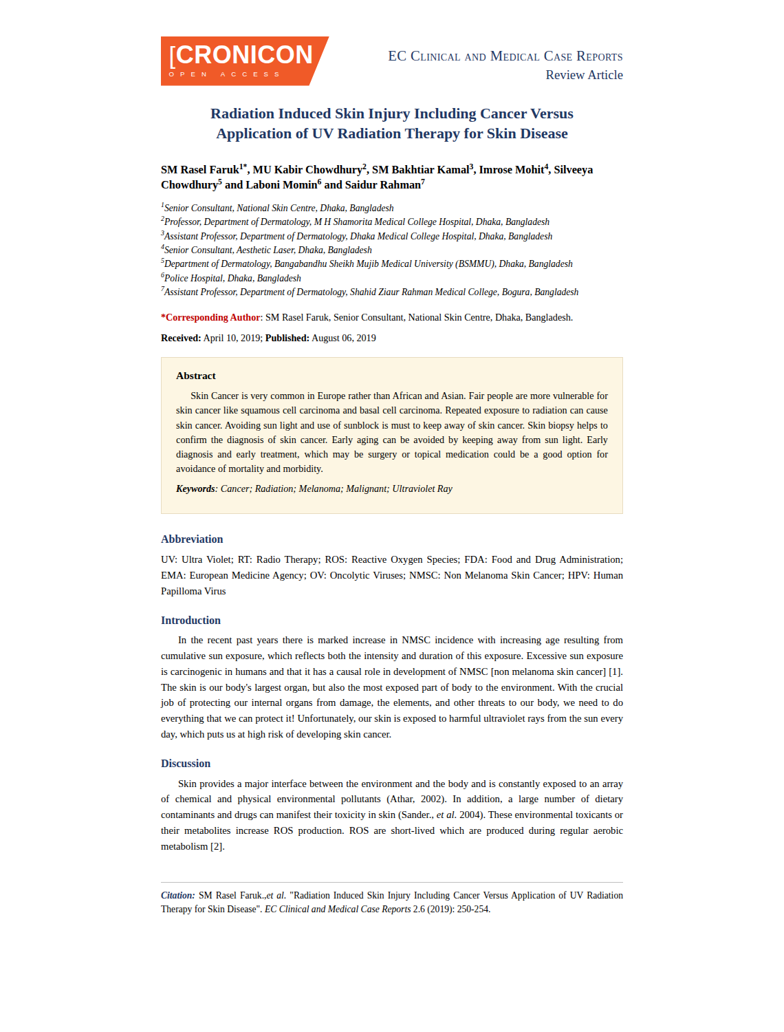[CRONICON
O P E N A C C E S S
EC Clinical and Medical Case Reports
Review Article
Radiation Induced Skin Injury Including Cancer Versus
Application of UV Radiation Therapy for Skin Disease
SM Rasel Faruk1*, MU Kabir Chowdhury2, SM Bakhtiar Kamal3, Imrose Mohit4, Silveeya Chowdhury5 and Laboni Momin6 and Saidur Rahman7
1Senior Consultant, National Skin Centre, Dhaka, Bangladesh
2Professor, Department of Dermatology, M H Shamorita Medical College Hospital, Dhaka, Bangladesh
3Assistant Professor, Department of Dermatology, Dhaka Medical College Hospital, Dhaka, Bangladesh
4Senior Consultant, Aesthetic Laser, Dhaka, Bangladesh
5Department of Dermatology, Bangabandhu Sheikh Mujib Medical University (BSMMU), Dhaka, Bangladesh
6Police Hospital, Dhaka, Bangladesh
7Assistant Professor, Department of Dermatology, Shahid Ziaur Rahman Medical College, Bogura, Bangladesh
*Corresponding Author: SM Rasel Faruk, Senior Consultant, National Skin Centre, Dhaka, Bangladesh.
Received: April 10, 2019; Published: August 06, 2019
Abstract
Skin Cancer is very common in Europe rather than African and Asian. Fair people are more vulnerable for skin cancer like squamous cell carcinoma and basal cell carcinoma. Repeated exposure to radiation can cause skin cancer. Avoiding sun light and use of sunblock is must to keep away of skin cancer. Skin biopsy helps to confirm the diagnosis of skin cancer. Early aging can be avoided by keeping away from sun light. Early diagnosis and early treatment, which may be surgery or topical medication could be a good option for avoidance of mortality and morbidity.
Keywords: Cancer; Radiation; Melanoma; Malignant; Ultraviolet Ray
Abbreviation
UV: Ultra Violet; RT: Radio Therapy; ROS: Reactive Oxygen Species; FDA: Food and Drug Administration; EMA: European Medicine Agency; OV: Oncolytic Viruses; NMSC: Non Melanoma Skin Cancer; HPV: Human Papilloma Virus
Introduction
In the recent past years there is marked increase in NMSC incidence with increasing age resulting from cumulative sun exposure, which reflects both the intensity and duration of this exposure. Excessive sun exposure is carcinogenic in humans and that it has a causal role in development of NMSC [non melanoma skin cancer] [1]. The skin is our body's largest organ, but also the most exposed part of body to the environment. With the crucial job of protecting our internal organs from damage, the elements, and other threats to our body, we need to do everything that we can protect it! Unfortunately, our skin is exposed to harmful ultraviolet rays from the sun every day, which puts us at high risk of developing skin cancer.
Discussion
Skin provides a major interface between the environment and the body and is constantly exposed to an array of chemical and physical environmental pollutants (Athar, 2002). In addition, a large number of dietary contaminants and drugs can manifest their toxicity in skin (Sander., et al. 2004). These environmental toxicants or their metabolites increase ROS production. ROS are short-lived which are produced during regular aerobic metabolism [2].
Citation: SM Rasel Faruk.,et al. "Radiation Induced Skin Injury Including Cancer Versus Application of UV Radiation Therapy for Skin Disease". EC Clinical and Medical Case Reports 2.6 (2019): 250-254.